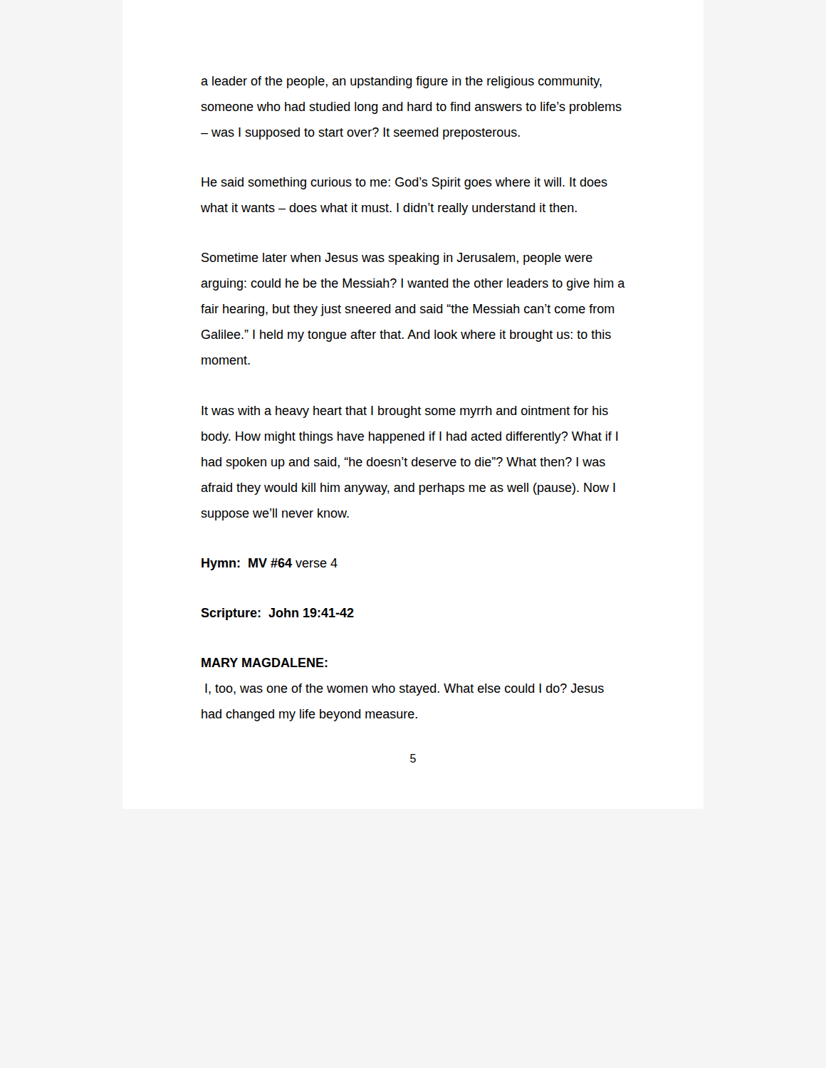a leader of the people, an upstanding figure in the religious community, someone who had studied long and hard to find answers to life’s problems – was I supposed to start over? It seemed preposterous.
He said something curious to me: God’s Spirit goes where it will. It does what it wants – does what it must. I didn’t really understand it then.
Sometime later when Jesus was speaking in Jerusalem, people were arguing: could he be the Messiah? I wanted the other leaders to give him a fair hearing, but they just sneered and said “the Messiah can’t come from Galilee.” I held my tongue after that. And look where it brought us: to this moment.
It was with a heavy heart that I brought some myrrh and ointment for his body. How might things have happened if I had acted differently? What if I had spoken up and said, “he doesn’t deserve to die”? What then? I was afraid they would kill him anyway, and perhaps me as well (pause). Now I suppose we’ll never know.
Hymn: MV #64 verse 4
Scripture: John 19:41-42
MARY MAGDALENE:
I, too, was one of the women who stayed. What else could I do? Jesus had changed my life beyond measure.
5